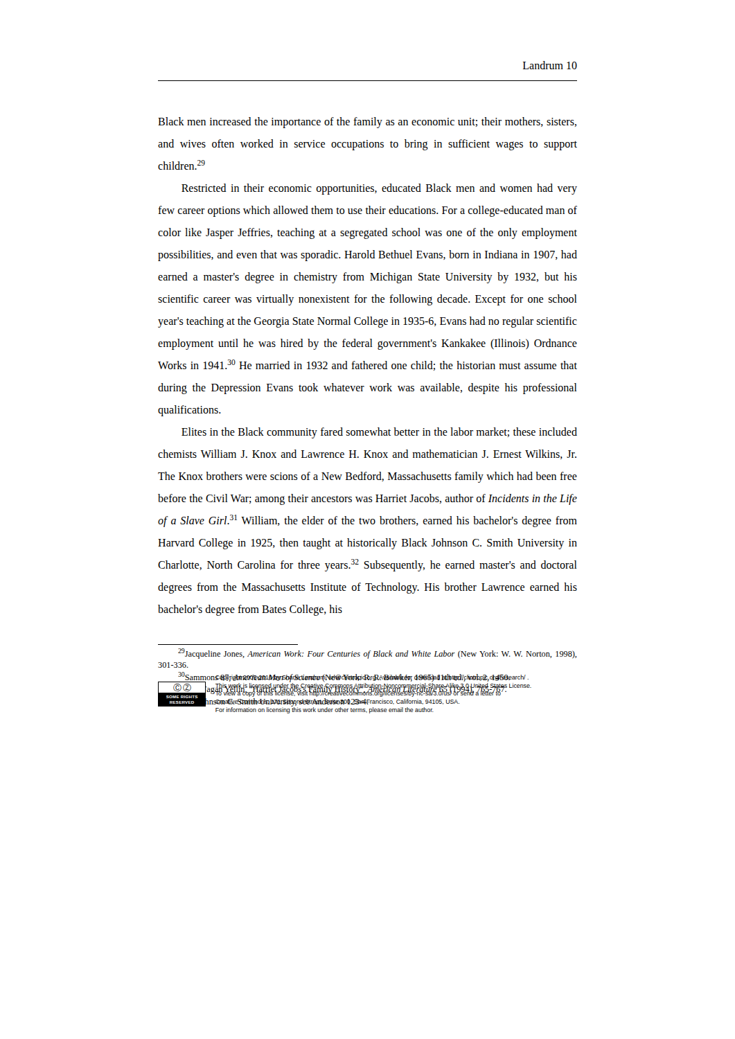Landrum 10
Black men increased the importance of the family as an economic unit; their mothers, sisters, and wives often worked in service occupations to bring in sufficient wages to support children.29
Restricted in their economic opportunities, educated Black men and women had very few career options which allowed them to use their educations. For a college-educated man of color like Jasper Jeffries, teaching at a segregated school was one of the only employment possibilities, and even that was sporadic. Harold Bethuel Evans, born in Indiana in 1907, had earned a master's degree in chemistry from Michigan State University by 1932, but his scientific career was virtually nonexistent for the following decade. Except for one school year's teaching at the Georgia State Normal College in 1935-6, Evans had no regular scientific employment until he was hired by the federal government's Kankakee (Illinois) Ordnance Works in 1941.30 He married in 1932 and fathered one child; the historian must assume that during the Depression Evans took whatever work was available, despite his professional qualifications.
Elites in the Black community fared somewhat better in the labor market; these included chemists William J. Knox and Lawrence H. Knox and mathematician J. Ernest Wilkins, Jr. The Knox brothers were scions of a New Bedford, Massachusetts family which had been free before the Civil War; among their ancestors was Harriet Jacobs, author of Incidents in the Life of a Slave Girl.31 William, the elder of the two brothers, earned his bachelor's degree from Harvard College in 1925, then taught at historically Black Johnson C. Smith University in Charlotte, North Carolina for three years.32 Subsequently, he earned master's and doctoral degrees from the Massachusetts Institute of Technology. His brother Lawrence earned his bachelor's degree from Bates College, his
29Jacqueline Jones, American Work: Four Centuries of Black and White Labor (New York: W. W. Norton, 1998), 301-336.
30Sammons 87, American Men of Science (New York: R. R. Bowker, 1965) 11th ed., vol. 2, 1450.
31Jean Fagan Yellin, "Harriet Jacobs's Family History", American Literature 65 (1994), 765-767.
32On Johnson C. Smith University, see Anderson 123-4.
Ⓒ Ⓩ
SOME RIGHTS RESERVED
Copyright 2005-2010 by Shane Landrum, srl@cliotropic.org. Available for download at http://cliotropic.org/research/ .
This work is licensed under the Creative Commons Attribution-Noncommercial-Share Alike 3.0 United States License.
To view a copy of this license, visit http://creativecommons.org/licenses/by-nc-sa/3.0/us/ or send a letter to
Creative Commons, 171 Second Street, Suite 300, San Francisco, California, 94105, USA.
For information on licensing this work under other terms, please email the author.